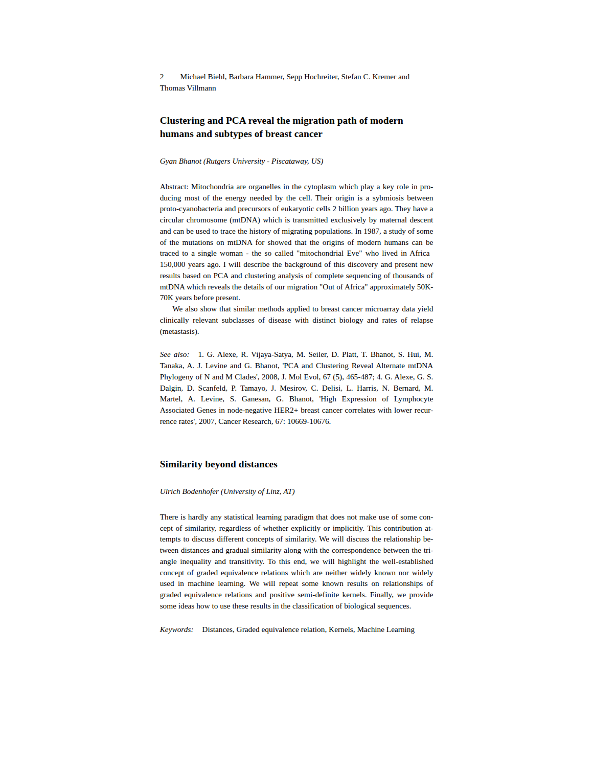2 Michael Biehl, Barbara Hammer, Sepp Hochreiter, Stefan C. Kremer and Thomas Villmann
Clustering and PCA reveal the migration path of modern humans and subtypes of breast cancer
Gyan Bhanot (Rutgers University - Piscataway, US)
Abstract: Mitochondria are organelles in the cytoplasm which play a key role in producing most of the energy needed by the cell. Their origin is a sybmiosis between proto-cyanobacteria and precursors of eukaryotic cells 2 billion years ago. They have a circular chromosome (mtDNA) which is transmitted exclusively by maternal descent and can be used to trace the history of migrating populations. In 1987, a study of some of the mutations on mtDNA for showed that the origins of modern humans can be traced to a single woman - the so called "mitochondrial Eve" who lived in Africa 150,000 years ago. I will describe the background of this discovery and present new results based on PCA and clustering analysis of complete sequencing of thousands of mtDNA which reveals the details of our migration "Out of Africa" approximately 50K-70K years before present.
We also show that similar methods applied to breast cancer microarray data yield clinically relevant subclasses of disease with distinct biology and rates of relapse (metastasis).
See also: 1. G. Alexe, R. Vijaya-Satya, M. Seiler, D. Platt, T. Bhanot, S. Hui, M. Tanaka, A. J. Levine and G. Bhanot, 'PCA and Clustering Reveal Alternate mtDNA Phylogeny of N and M Clades', 2008, J. Mol Evol, 67 (5), 465-487; 4. G. Alexe, G. S. Dalgin, D. Scanfeld, P. Tamayo, J. Mesirov, C. Delisi, L. Harris, N. Bernard, M. Martel, A. Levine, S. Ganesan, G. Bhanot, 'High Expression of Lymphocyte Associated Genes in node-negative HER2+ breast cancer correlates with lower recurrence rates', 2007, Cancer Research, 67: 10669-10676.
Similarity beyond distances
Ulrich Bodenhofer (University of Linz, AT)
There is hardly any statistical learning paradigm that does not make use of some concept of similarity, regardless of whether explicitly or implicitly. This contribution attempts to discuss different concepts of similarity. We will discuss the relationship between distances and gradual similarity along with the correspondence between the triangle inequality and transitivity. To this end, we will highlight the well-established concept of graded equivalence relations which are neither widely known nor widely used in machine learning. We will repeat some known results on relationships of graded equivalence relations and positive semi-definite kernels. Finally, we provide some ideas how to use these results in the classification of biological sequences.
Keywords: Distances, Graded equivalence relation, Kernels, Machine Learning